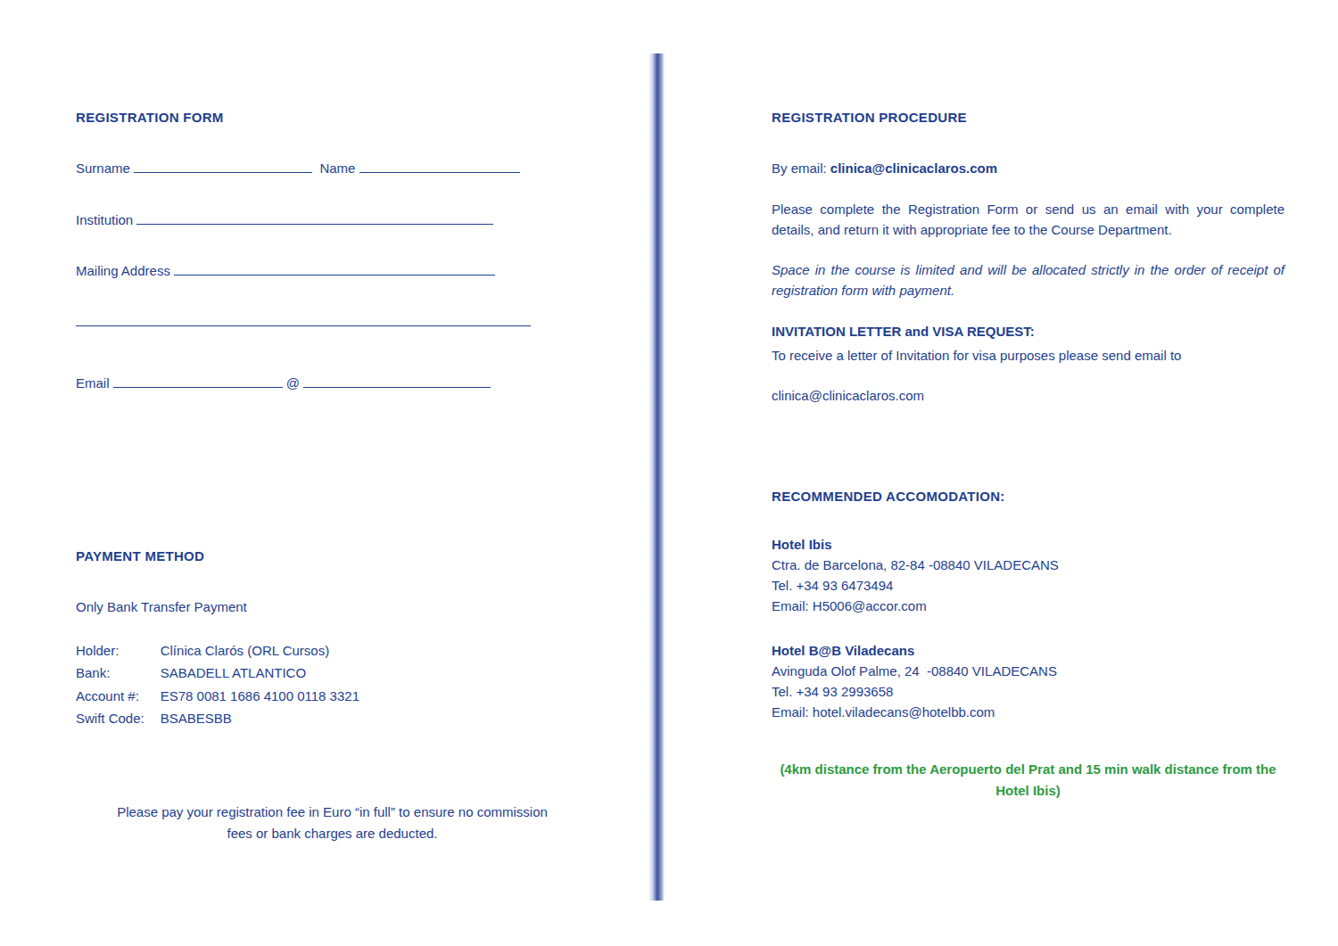REGISTRATION FORM
Surname Name
Institution
Mailing Address
Email @
PAYMENT METHOD
Only Bank Transfer Payment
| Holder: | Clínica Clarós (ORL Cursos) |
| Bank: | SABADELL ATLANTICO |
| Account #: | ES78 0081 1686 4100 0118 3321 |
| Swift Code: | BSABESBB |
Please pay your registration fee in Euro “in full” to ensure no commission fees or bank charges are deducted.
REGISTRATION PROCEDURE
By email: clinica@clinicaclaros.com
Please complete the Registration Form or send us an email with your complete details, and return it with appropriate fee to the Course Department.
Space in the course is limited and will be allocated strictly in the order of receipt of registration form with payment.
INVITATION LETTER and VISA REQUEST:
To receive a letter of Invitation for visa purposes please send email to
clinica@clinicaclaros.com
RECOMMENDED ACCOMODATION:
Hotel Ibis
Ctra. de Barcelona, 82-84 -08840 VILADECANS
Tel. +34 93 6473494
Email: H5006@accor.com
Hotel B@B Viladecans
Avinguda Olof Palme, 24 -08840 VILADECANS
Tel. +34 93 2993658
Email: hotel.viladecans@hotelbb.com
(4km distance from the Aeropuerto del Prat and 15 min walk distance from the Hotel Ibis)